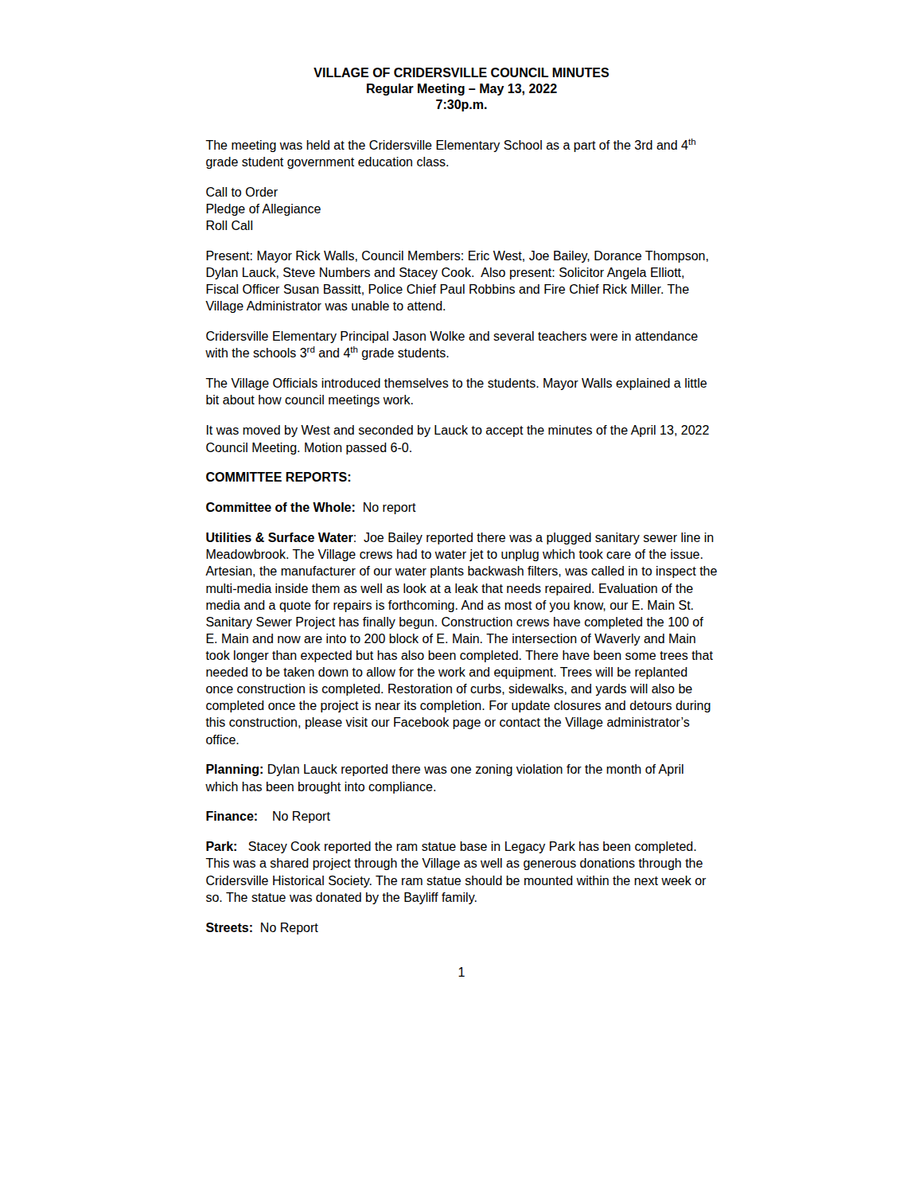VILLAGE OF CRIDERSVILLE COUNCIL MINUTES
Regular Meeting – May 13, 2022
7:30p.m.
The meeting was held at the Cridersville Elementary School as a part of the 3rd and 4th grade student government education class.
Call to Order
Pledge of Allegiance
Roll Call
Present: Mayor Rick Walls, Council Members: Eric West, Joe Bailey, Dorance Thompson, Dylan Lauck, Steve Numbers and Stacey Cook. Also present: Solicitor Angela Elliott, Fiscal Officer Susan Bassitt, Police Chief Paul Robbins and Fire Chief Rick Miller. The Village Administrator was unable to attend.
Cridersville Elementary Principal Jason Wolke and several teachers were in attendance with the schools 3rd and 4th grade students.
The Village Officials introduced themselves to the students. Mayor Walls explained a little bit about how council meetings work.
It was moved by West and seconded by Lauck to accept the minutes of the April 13, 2022 Council Meeting. Motion passed 6-0.
COMMITTEE REPORTS:
Committee of the Whole: No report
Utilities & Surface Water: Joe Bailey reported there was a plugged sanitary sewer line in Meadowbrook. The Village crews had to water jet to unplug which took care of the issue. Artesian, the manufacturer of our water plants backwash filters, was called in to inspect the multi-media inside them as well as look at a leak that needs repaired. Evaluation of the media and a quote for repairs is forthcoming. And as most of you know, our E. Main St. Sanitary Sewer Project has finally begun. Construction crews have completed the 100 of E. Main and now are into to 200 block of E. Main. The intersection of Waverly and Main took longer than expected but has also been completed. There have been some trees that needed to be taken down to allow for the work and equipment. Trees will be replanted once construction is completed. Restoration of curbs, sidewalks, and yards will also be completed once the project is near its completion. For update closures and detours during this construction, please visit our Facebook page or contact the Village administrator’s office.
Planning: Dylan Lauck reported there was one zoning violation for the month of April which has been brought into compliance.
Finance: No Report
Park: Stacey Cook reported the ram statue base in Legacy Park has been completed. This was a shared project through the Village as well as generous donations through the Cridersville Historical Society. The ram statue should be mounted within the next week or so. The statue was donated by the Bayliff family.
Streets: No Report
1